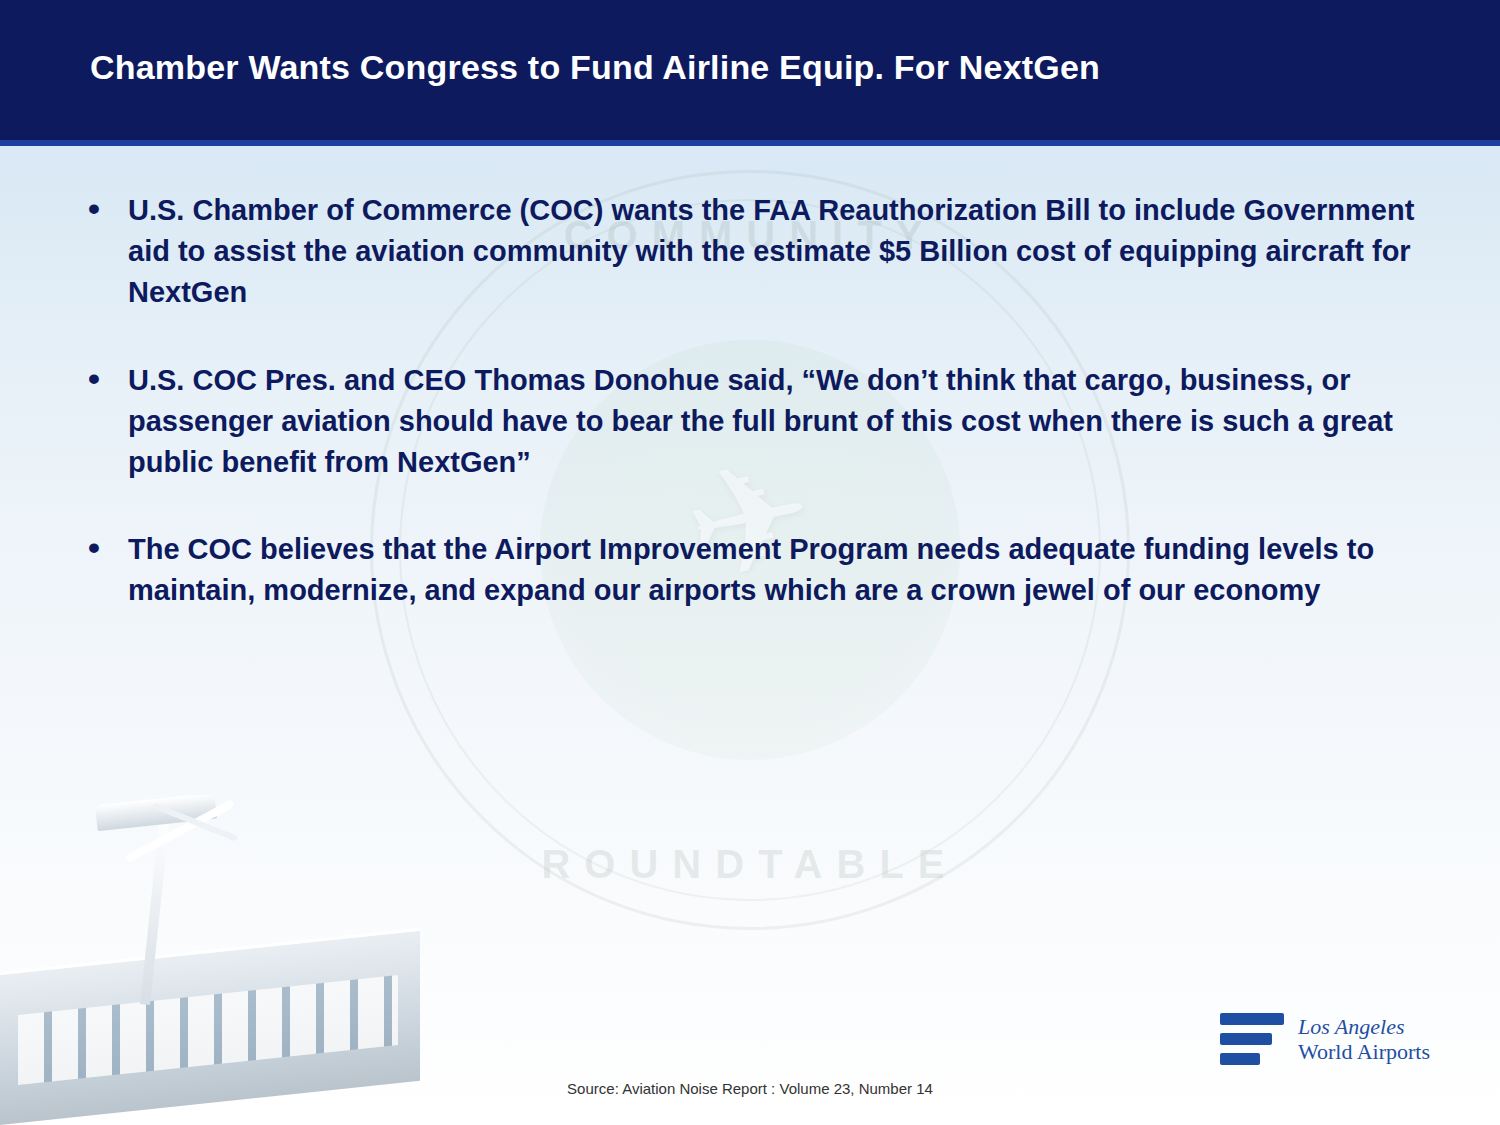Chamber Wants Congress to Fund Airline Equip. For NextGen
COMMUNITY
✈
ROUNDTABLE
U.S. Chamber of Commerce (COC) wants the FAA Reauthorization Bill to include Government aid to assist the aviation community with the estimate $5 Billion cost of equipping aircraft for NextGen
U.S. COC Pres. and CEO Thomas Donohue said, “We don’t think that cargo, business, or passenger aviation should have to bear the full brunt of this cost when there is such a great public benefit from NextGen”
The COC believes that the Airport Improvement Program needs adequate funding levels to maintain, modernize, and expand our airports which are a crown jewel of our economy
Los Angeles
World Airports
Source: Aviation Noise Report : Volume 23, Number 14